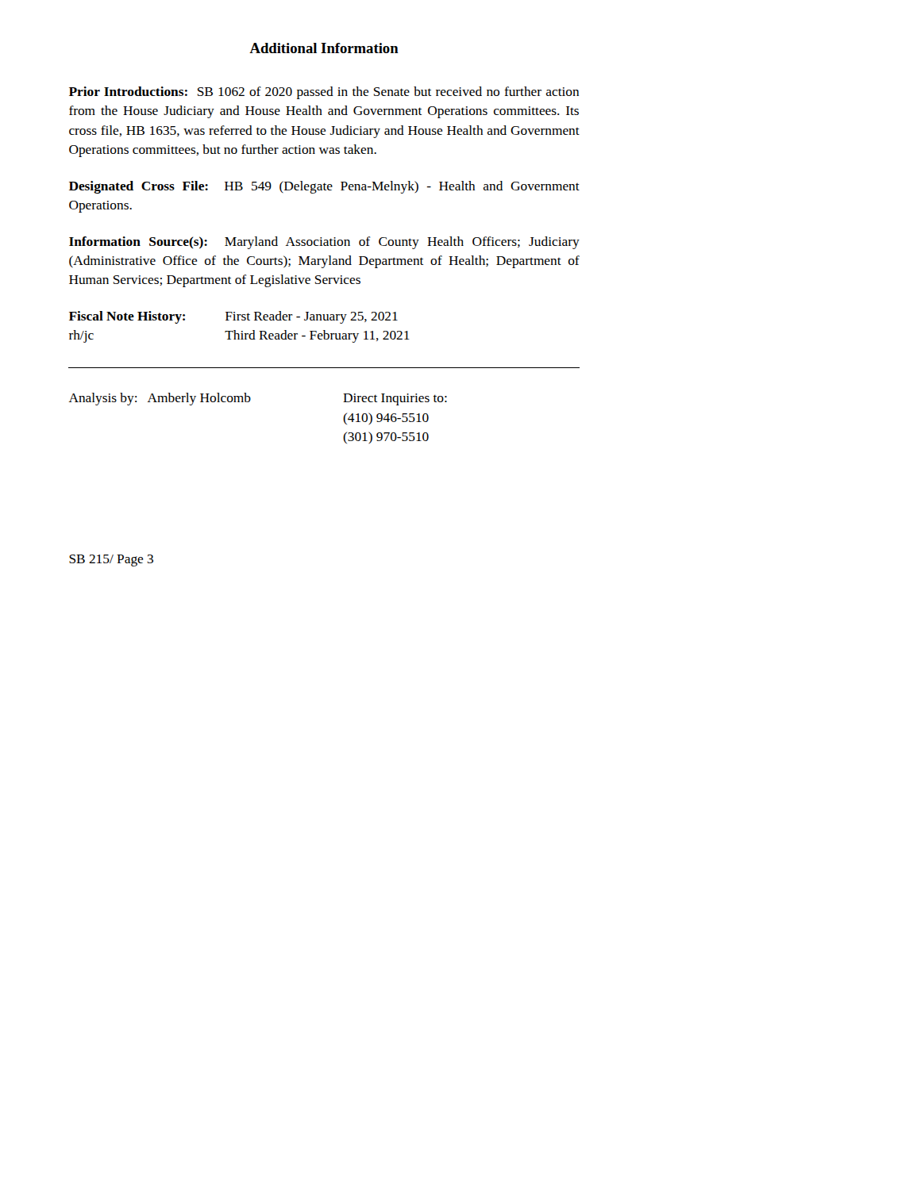Additional Information
Prior Introductions: SB 1062 of 2020 passed in the Senate but received no further action from the House Judiciary and House Health and Government Operations committees. Its cross file, HB 1635, was referred to the House Judiciary and House Health and Government Operations committees, but no further action was taken.
Designated Cross File: HB 549 (Delegate Pena-Melnyk) - Health and Government Operations.
Information Source(s): Maryland Association of County Health Officers; Judiciary (Administrative Office of the Courts); Maryland Department of Health; Department of Human Services; Department of Legislative Services
Fiscal Note History:
First Reader - January 25, 2021
rh/jc
Third Reader - February 11, 2021
Analysis by: Amberly Holcomb
Direct Inquiries to:
(410) 946-5510
(301) 970-5510
SB 215/ Page 3